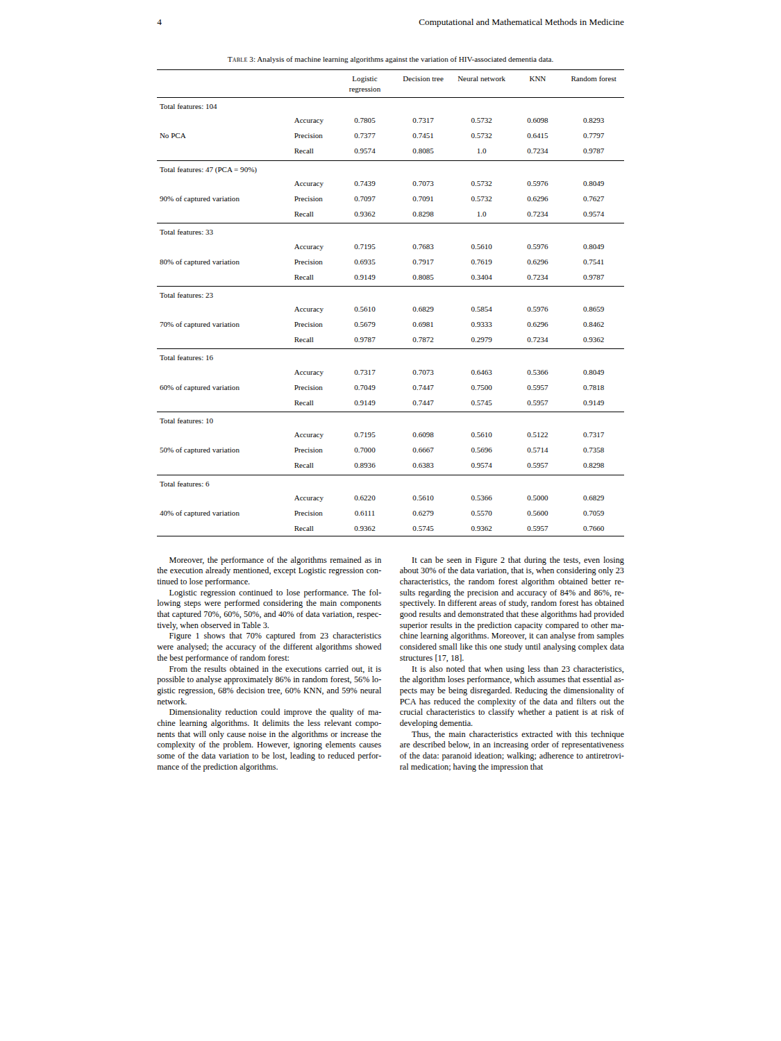4
Computational and Mathematical Methods in Medicine
Table 3: Analysis of machine learning algorithms against the variation of HIV-associated dementia data.
| | | Logistic regression | Decision tree | Neural network | KNN | Random forest |
| --- | --- | --- | --- | --- | --- | --- |
| Total features: 104 |
| | Accuracy | 0.7805 | 0.7317 | 0.5732 | 0.6098 | 0.8293 |
| No PCA | Precision | 0.7377 | 0.7451 | 0.5732 | 0.6415 | 0.7797 |
| | Recall | 0.9574 | 0.8085 | 1.0 | 0.7234 | 0.9787 |
| Total features: 47 (PCA = 90%) |
| | Accuracy | 0.7439 | 0.7073 | 0.5732 | 0.5976 | 0.8049 |
| 90% of captured variation | Precision | 0.7097 | 0.7091 | 0.5732 | 0.6296 | 0.7627 |
| | Recall | 0.9362 | 0.8298 | 1.0 | 0.7234 | 0.9574 |
| Total features: 33 |
| | Accuracy | 0.7195 | 0.7683 | 0.5610 | 0.5976 | 0.8049 |
| 80% of captured variation | Precision | 0.6935 | 0.7917 | 0.7619 | 0.6296 | 0.7541 |
| | Recall | 0.9149 | 0.8085 | 0.3404 | 0.7234 | 0.9787 |
| Total features: 23 |
| | Accuracy | 0.5610 | 0.6829 | 0.5854 | 0.5976 | 0.8659 |
| 70% of captured variation | Precision | 0.5679 | 0.6981 | 0.9333 | 0.6296 | 0.8462 |
| | Recall | 0.9787 | 0.7872 | 0.2979 | 0.7234 | 0.9362 |
| Total features: 16 |
| | Accuracy | 0.7317 | 0.7073 | 0.6463 | 0.5366 | 0.8049 |
| 60% of captured variation | Precision | 0.7049 | 0.7447 | 0.7500 | 0.5957 | 0.7818 |
| | Recall | 0.9149 | 0.7447 | 0.5745 | 0.5957 | 0.9149 |
| Total features: 10 |
| | Accuracy | 0.7195 | 0.6098 | 0.5610 | 0.5122 | 0.7317 |
| 50% of captured variation | Precision | 0.7000 | 0.6667 | 0.5696 | 0.5714 | 0.7358 |
| | Recall | 0.8936 | 0.6383 | 0.9574 | 0.5957 | 0.8298 |
| Total features: 6 |
| | Accuracy | 0.6220 | 0.5610 | 0.5366 | 0.5000 | 0.6829 |
| 40% of captured variation | Precision | 0.6111 | 0.6279 | 0.5570 | 0.5600 | 0.7059 |
| | Recall | 0.9362 | 0.5745 | 0.9362 | 0.5957 | 0.7660 |
Moreover, the performance of the algorithms remained as in the execution already mentioned, except Logistic regression continued to lose performance.
Logistic regression continued to lose performance. The following steps were performed considering the main components that captured 70%, 60%, 50%, and 40% of data variation, respectively, when observed in Table 3.
Figure 1 shows that 70% captured from 23 characteristics were analysed; the accuracy of the different algorithms showed the best performance of random forest:
From the results obtained in the executions carried out, it is possible to analyse approximately 86% in random forest, 56% logistic regression, 68% decision tree, 60% KNN, and 59% neural network.
Dimensionality reduction could improve the quality of machine learning algorithms. It delimits the less relevant components that will only cause noise in the algorithms or increase the complexity of the problem. However, ignoring elements causes some of the data variation to be lost, leading to reduced performance of the prediction algorithms.
It can be seen in Figure 2 that during the tests, even losing about 30% of the data variation, that is, when considering only 23 characteristics, the random forest algorithm obtained better results regarding the precision and accuracy of 84% and 86%, respectively. In different areas of study, random forest has obtained good results and demonstrated that these algorithms had provided superior results in the prediction capacity compared to other machine learning algorithms. Moreover, it can analyse from samples considered small like this one study until analysing complex data structures [17, 18].
It is also noted that when using less than 23 characteristics, the algorithm loses performance, which assumes that essential aspects may be being disregarded. Reducing the dimensionality of PCA has reduced the complexity of the data and filters out the crucial characteristics to classify whether a patient is at risk of developing dementia.
Thus, the main characteristics extracted with this technique are described below, in an increasing order of representativeness of the data: paranoid ideation; walking; adherence to antiretroviral medication; having the impression that